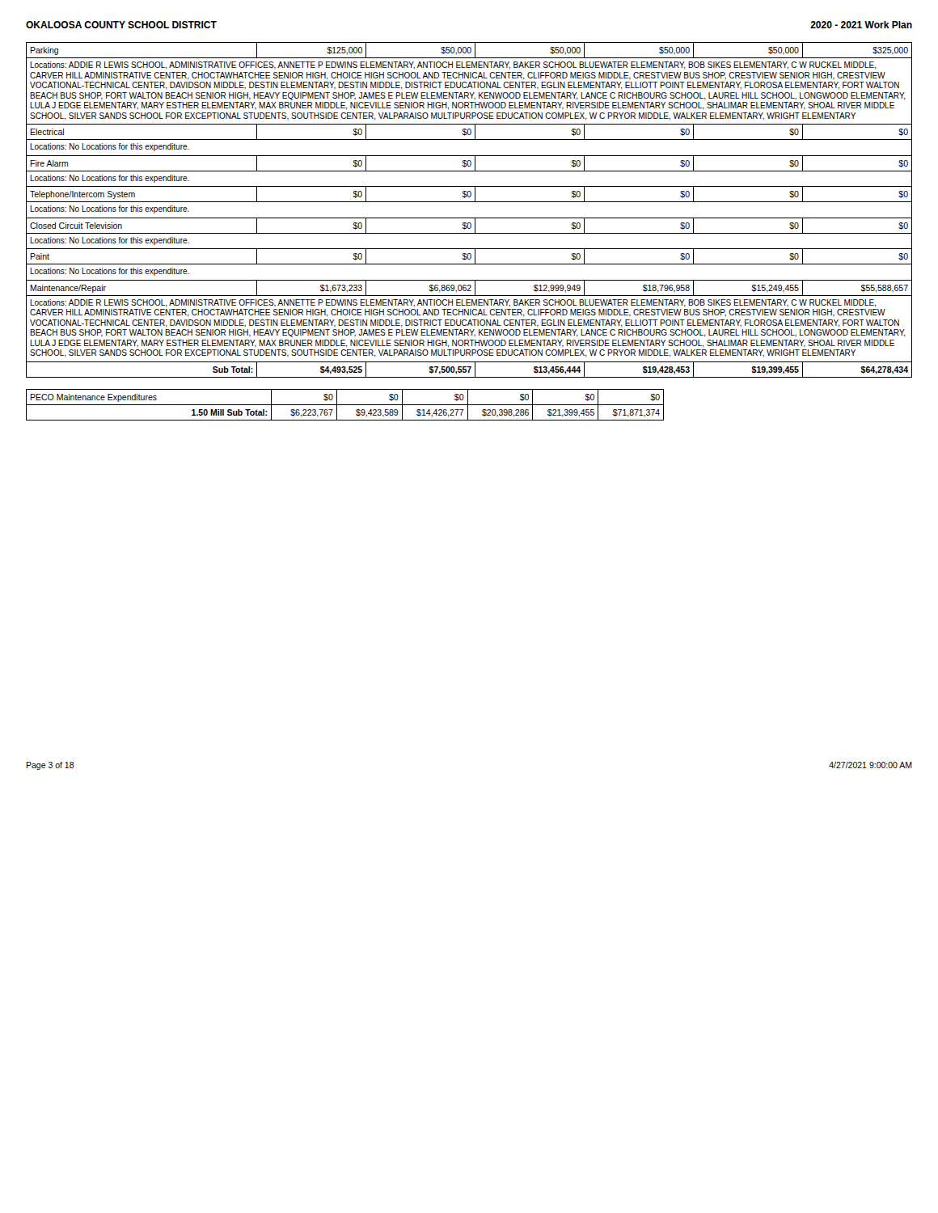OKALOOSA COUNTY SCHOOL DISTRICT2020 - 2021 Work Plan
| Parking | $125,000 | $50,000 | $50,000 | $50,000 | $50,000 | $325,000 |
| Locations: ADDIE R LEWIS SCHOOL, ADMINISTRATIVE OFFICES, ANNETTE P EDWINS ELEMENTARY, ANTIOCH ELEMENTARY, BAKER SCHOOL BLUEWATER ELEMENTARY, BOB SIKES ELEMENTARY, C W RUCKEL MIDDLE, CARVER HILL ADMINISTRATIVE CENTER, CHOCTAWHATCHEE SENIOR HIGH, CHOICE HIGH SCHOOL AND TECHNICAL CENTER, CLIFFORD MEIGS MIDDLE, CRESTVIEW BUS SHOP, CRESTVIEW SENIOR HIGH, CRESTVIEW VOCATIONAL-TECHNICAL CENTER, DAVIDSON MIDDLE, DESTIN ELEMENTARY, DESTIN MIDDLE, DISTRICT EDUCATIONAL CENTER, EGLIN ELEMENTARY, ELLIOTT POINT ELEMENTARY, FLOROSA ELEMENTARY, FORT WALTON BEACH BUS SHOP, FORT WALTON BEACH SENIOR HIGH, HEAVY EQUIPMENT SHOP, JAMES E PLEW ELEMENTARY, KENWOOD ELEMENTARY, LANCE C RICHBOURG SCHOOL, LAUREL HILL SCHOOL, LONGWOOD ELEMENTARY, LULA J EDGE ELEMENTARY, MARY ESTHER ELEMENTARY, MAX BRUNER MIDDLE, NICEVILLE SENIOR HIGH, NORTHWOOD ELEMENTARY, RIVERSIDE ELEMENTARY SCHOOL, SHALIMAR ELEMENTARY, SHOAL RIVER MIDDLE SCHOOL, SILVER SANDS SCHOOL FOR EXCEPTIONAL STUDENTS, SOUTHSIDE CENTER, VALPARAISO MULTIPURPOSE EDUCATION COMPLEX, W C PRYOR MIDDLE, WALKER ELEMENTARY, WRIGHT ELEMENTARY |
| Electrical | $0 | $0 | $0 | $0 | $0 | $0 |
| Locations: No Locations for this expenditure. |
| Fire Alarm | $0 | $0 | $0 | $0 | $0 | $0 |
| Locations: No Locations for this expenditure. |
| Telephone/Intercom System | $0 | $0 | $0 | $0 | $0 | $0 |
| Locations: No Locations for this expenditure. |
| Closed Circuit Television | $0 | $0 | $0 | $0 | $0 | $0 |
| Locations: No Locations for this expenditure. |
| Paint | $0 | $0 | $0 | $0 | $0 | $0 |
| Locations: No Locations for this expenditure. |
| Maintenance/Repair | $1,673,233 | $6,869,062 | $12,999,949 | $18,796,958 | $15,249,455 | $55,588,657 |
| Locations: ADDIE R LEWIS SCHOOL, ADMINISTRATIVE OFFICES, ANNETTE P EDWINS ELEMENTARY, ANTIOCH ELEMENTARY, BAKER SCHOOL BLUEWATER ELEMENTARY, BOB SIKES ELEMENTARY, C W RUCKEL MIDDLE, CARVER HILL ADMINISTRATIVE CENTER, CHOCTAWHATCHEE SENIOR HIGH, CHOICE HIGH SCHOOL AND TECHNICAL CENTER, CLIFFORD MEIGS MIDDLE, CRESTVIEW BUS SHOP, CRESTVIEW SENIOR HIGH, CRESTVIEW VOCATIONAL-TECHNICAL CENTER, DAVIDSON MIDDLE, DESTIN ELEMENTARY, DESTIN MIDDLE, DISTRICT EDUCATIONAL CENTER, EGLIN ELEMENTARY, ELLIOTT POINT ELEMENTARY, FLOROSA ELEMENTARY, FORT WALTON BEACH BUS SHOP, FORT WALTON BEACH SENIOR HIGH, HEAVY EQUIPMENT SHOP, JAMES E PLEW ELEMENTARY, KENWOOD ELEMENTARY, LANCE C RICHBOURG SCHOOL, LAUREL HILL SCHOOL, LONGWOOD ELEMENTARY, LULA J EDGE ELEMENTARY, MARY ESTHER ELEMENTARY, MAX BRUNER MIDDLE, NICEVILLE SENIOR HIGH, NORTHWOOD ELEMENTARY, RIVERSIDE ELEMENTARY SCHOOL, SHALIMAR ELEMENTARY, SHOAL RIVER MIDDLE SCHOOL, SILVER SANDS SCHOOL FOR EXCEPTIONAL STUDENTS, SOUTHSIDE CENTER, VALPARAISO MULTIPURPOSE EDUCATION COMPLEX, W C PRYOR MIDDLE, WALKER ELEMENTARY, WRIGHT ELEMENTARY |
| Sub Total: | $4,493,525 | $7,500,557 | $13,456,444 | $19,428,453 | $19,399,455 | $64,278,434 |
| PECO Maintenance Expenditures | $0 | $0 | $0 | $0 | $0 | $0 |
| 1.50 Mill Sub Total: | $6,223,767 | $9,423,589 | $14,426,277 | $20,398,286 | $21,399,455 | $71,871,374 |
Page 3 of 18
4/27/2021 9:00:00 AM